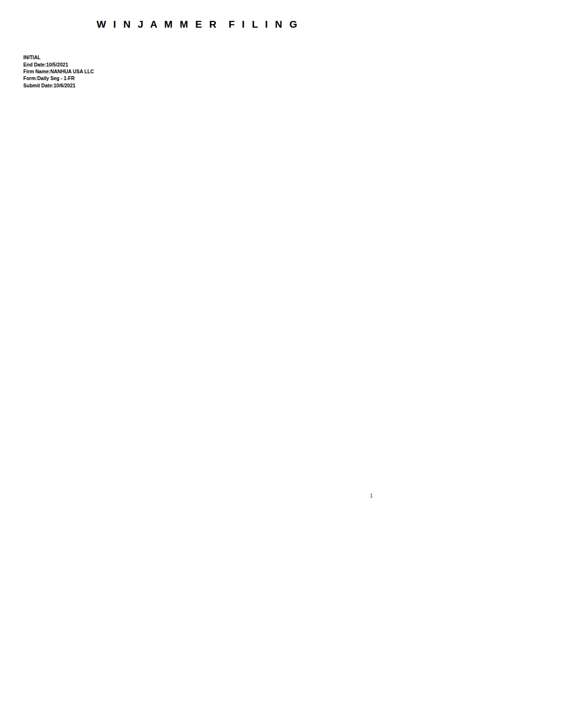W I N J A M M E R F I L I N G
INITIAL
End Date:10/5/2021
Firm Name:NANHUA USA LLC
Form:Daily Seg - 1-FR
Submit Date:10/6/2021
1